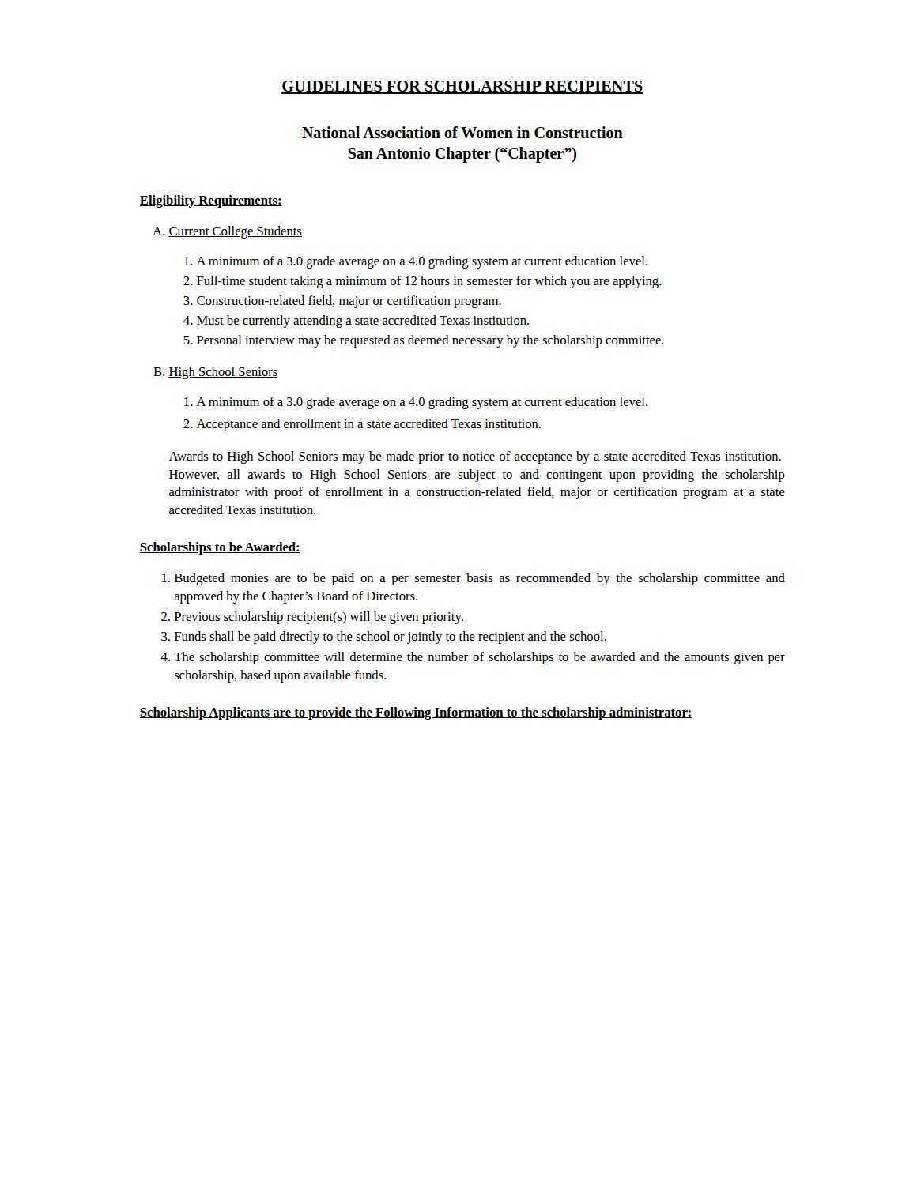GUIDELINES FOR SCHOLARSHIP RECIPIENTS
National Association of Women in Construction
San Antonio Chapter (“Chapter”)
Eligibility Requirements:
Current College Students
A minimum of a 3.0 grade average on a 4.0 grading system at current education level.
Full-time student taking a minimum of 12 hours in semester for which you are applying.
Construction-related field, major or certification program.
Must be currently attending a state accredited Texas institution.
Personal interview may be requested as deemed necessary by the scholarship committee.
High School Seniors
A minimum of a 3.0 grade average on a 4.0 grading system at current education level.
Acceptance and enrollment in a state accredited Texas institution.
Awards to High School Seniors may be made prior to notice of acceptance by a state accredited Texas institution. However, all awards to High School Seniors are subject to and contingent upon providing the scholarship administrator with proof of enrollment in a construction-related field, major or certification program at a state accredited Texas institution.
Scholarships to be Awarded:
Budgeted monies are to be paid on a per semester basis as recommended by the scholarship committee and approved by the Chapter’s Board of Directors.
Previous scholarship recipient(s) will be given priority.
Funds shall be paid directly to the school or jointly to the recipient and the school.
The scholarship committee will determine the number of scholarships to be awarded and the amounts given per scholarship, based upon available funds.
Scholarship Applicants are to provide the Following Information to the scholarship administrator: